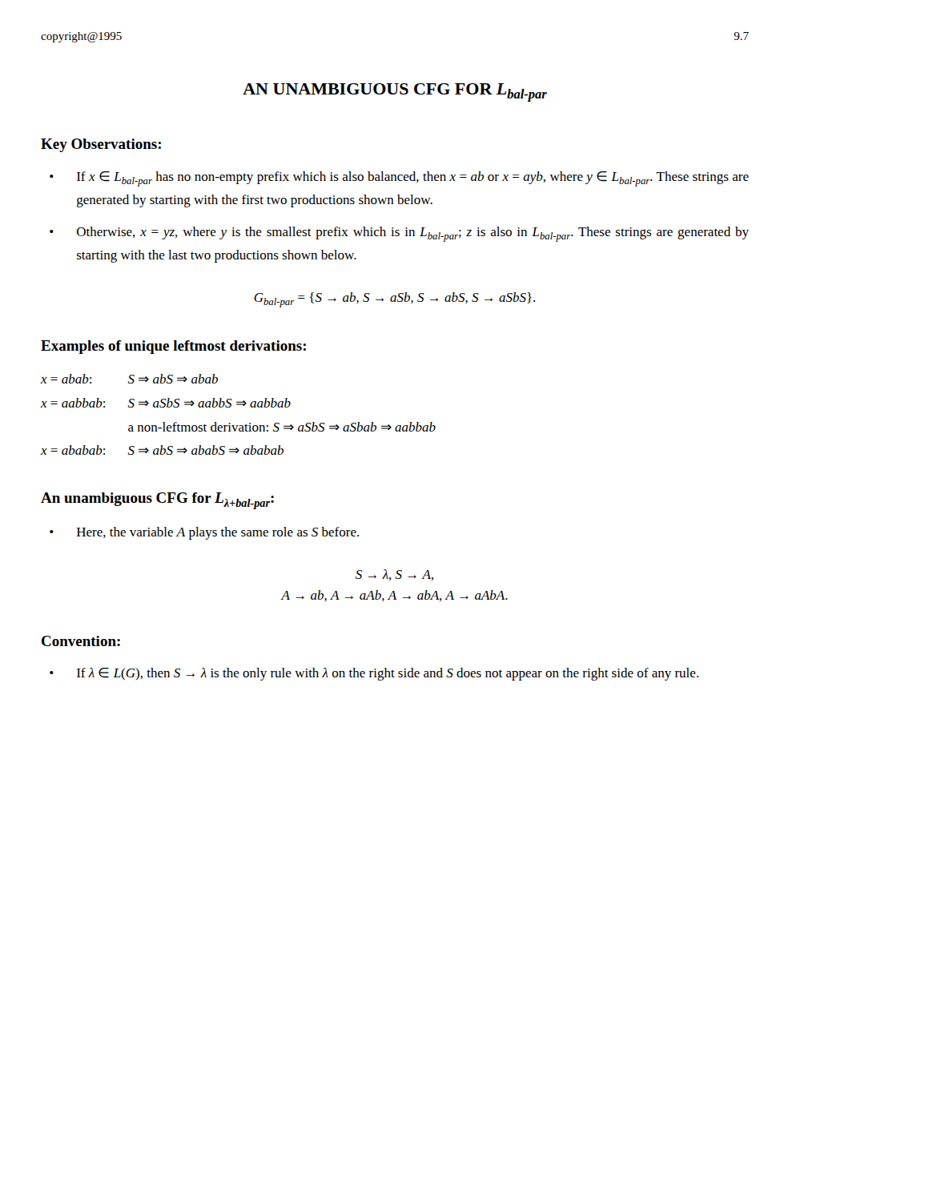copyright@1995 9.7
AN UNAMBIGUOUS CFG FOR Lbal-par
Key Observations:
If x ∈ Lbal-par has no non-empty prefix which is also balanced, then x = ab or x = ayb, where y ∈ Lbal-par. These strings are generated by starting with the first two productions shown below.
Otherwise, x = yz, where y is the smallest prefix which is in Lbal-par; z is also in Lbal-par. These strings are generated by starting with the last two productions shown below.
Gbal-par = {S → ab, S → aSb, S → abS, S → aSbS}.
Examples of unique leftmost derivations:
| x = abab : | S ⇒ abS ⇒ abab |
| x = aabbab : | S ⇒ aSbS ⇒ aabbS ⇒ aabbab |
| | a non-leftmost derivation: S ⇒ aSbS ⇒ aSbab ⇒ aabbab |
| x = ababab : | S ⇒ abS ⇒ ababS ⇒ ababab |
An unambiguous CFG for Lλ+bal-par:
Here, the variable A plays the same role as S before.
S → λ, S → A,
A → ab, A → aAb, A → abA, A → aAbA.
Convention:
If λ ∈ L(G), then S → λ is the only rule with λ on the right side and S does not appear on the right side of any rule.